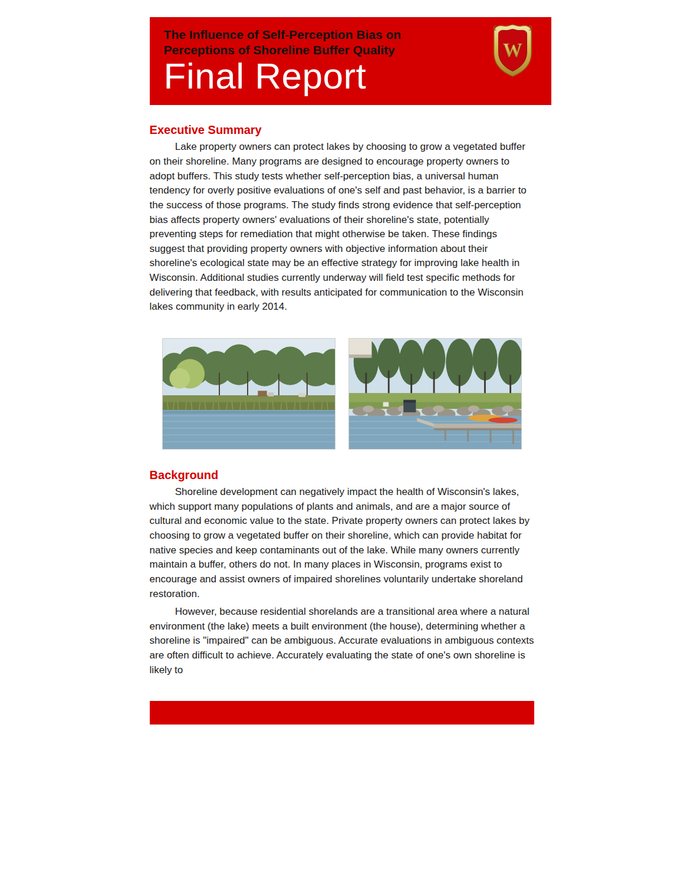The Influence of Self-Perception Bias on
Perceptions of Shoreline Buffer Quality
Final Report
W
Executive Summary
Lake property owners can protect lakes by choosing to grow a vegetated buffer on their shoreline. Many programs are designed to encourage property owners to adopt buffers. This study tests whether self-perception bias, a universal human tendency for overly positive evaluations of one's self and past behavior, is a barrier to the success of those programs. The study finds strong evidence that self-perception bias affects property owners' evaluations of their shoreline's state, potentially preventing steps for remediation that might otherwise be taken. These findings suggest that providing property owners with objective information about their shoreline's ecological state may be an effective strategy for improving lake health in Wisconsin. Additional studies currently underway will field test specific methods for delivering that feedback, with results anticipated for communication to the Wisconsin lakes community in early 2014.
Background
Shoreline development can negatively impact the health of Wisconsin's lakes, which support many populations of plants and animals, and are a major source of cultural and economic value to the state. Private property owners can protect lakes by choosing to grow a vegetated buffer on their shoreline, which can provide habitat for native species and keep contaminants out of the lake. While many owners currently maintain a buffer, others do not. In many places in Wisconsin, programs exist to encourage and assist owners of impaired shorelines voluntarily undertake shoreland restoration.
However, because residential shorelands are a transitional area where a natural environment (the lake) meets a built environment (the house), determining whether a shoreline is "impaired" can be ambiguous. Accurate evaluations in ambiguous contexts are often difficult to achieve. Accurately evaluating the state of one's own shoreline is likely to